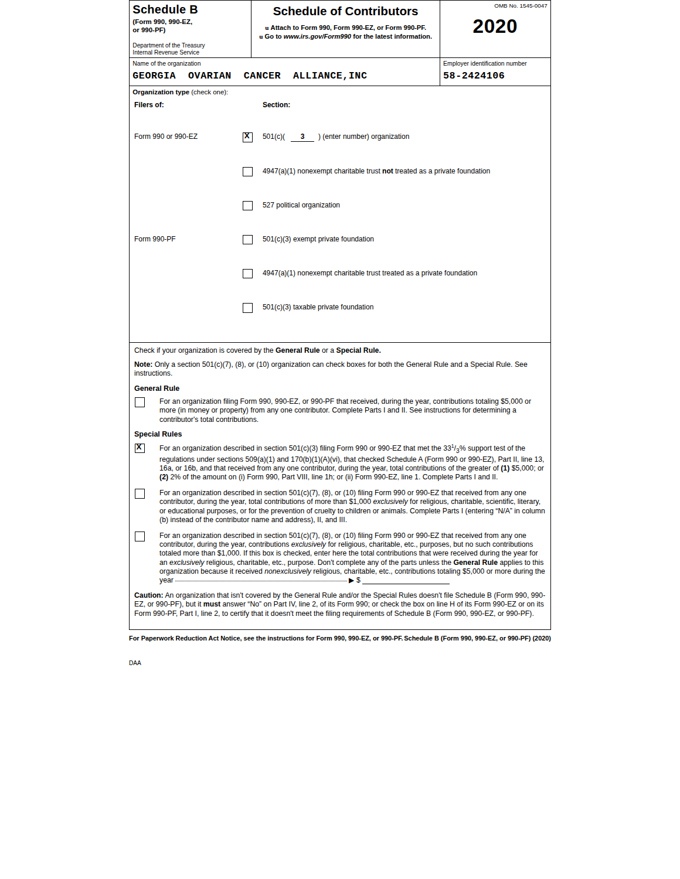| Schedule B (Form 990, 990-EZ, or 990-PF) Department of the Treasury Internal Revenue Service | Schedule of Contributors u Attach to Form 990, Form 990-EZ, or Form 990-PF. u Go to www.irs.gov/Form990 for the latest information. | OMB No. 1545-0047 2020 |
| Name of the organization GEORGIA OVARIAN CANCER ALLIANCE,INC | Employer identification number 58-2424106 |
Organization type (check one):
| Filers of: | | Section: |
| Form 990 or 990-EZ | | 501(c)( 3 ) (enter number) organization |
| | | 4947(a)(1) nonexempt charitable trust not treated as a private foundation |
| | | 527 political organization |
| Form 990-PF | | 501(c)(3) exempt private foundation |
| | | 4947(a)(1) nonexempt charitable trust treated as a private foundation |
| | | 501(c)(3) taxable private foundation |
Check if your organization is covered by the General Rule or a Special Rule.
Note: Only a section 501(c)(7), (8), or (10) organization can check boxes for both the General Rule and a Special Rule. See instructions.
General Rule
| | For an organization filing Form 990, 990-EZ, or 990-PF that received, during the year, contributions totaling $5,000 or more (in money or property) from any one contributor. Complete Parts I and II. See instructions for determining a contributor's total contributions. |
Special Rules
| | For an organization described in section 501(c)(3) filing Form 990 or 990-EZ that met the 33 1 / 3 % support test of the regulations under sections 509(a)(1) and 170(b)(1)(A)(vi), that checked Schedule A (Form 990 or 990-EZ), Part II, line 13, 16a, or 16b, and that received from any one contributor, during the year, total contributions of the greater of (1) $5,000; or (2) 2% of the amount on (i) Form 990, Part VIII, line 1h; or (ii) Form 990-EZ, line 1. Complete Parts I and II. |
| | For an organization described in section 501(c)(7), (8), or (10) filing Form 990 or 990-EZ that received from any one contributor, during the year, total contributions of more than $1,000 exclusively for religious, charitable, scientific, literary, or educational purposes, or for the prevention of cruelty to children or animals. Complete Parts I (entering “N/A” in column (b) instead of the contributor name and address), II, and III. |
| | For an organization described in section 501(c)(7), (8), or (10) filing Form 990 or 990-EZ that received from any one contributor, during the year, contributions exclusively for religious, charitable, etc., purposes, but no such contributions totaled more than $1,000. If this box is checked, enter here the total contributions that were received during the year for an exclusively religious, charitable, etc., purpose. Don't complete any of the parts unless the General Rule applies to this organization because it received nonexclusively religious, charitable, etc., contributions totaling $5,000 or more during the year ▶ $ |
Caution: An organization that isn't covered by the General Rule and/or the Special Rules doesn't file Schedule B (Form 990, 990-EZ, or 990-PF), but it must answer “No” on Part IV, line 2, of its Form 990; or check the box on line H of its Form 990-EZ or on its Form 990-PF, Part I, line 2, to certify that it doesn't meet the filing requirements of Schedule B (Form 990, 990-EZ, or 990-PF).
For Paperwork Reduction Act Notice, see the instructions for Form 990, 990-EZ, or 990-PF.
Schedule B (Form 990, 990-EZ, or 990-PF) (2020)
DAA